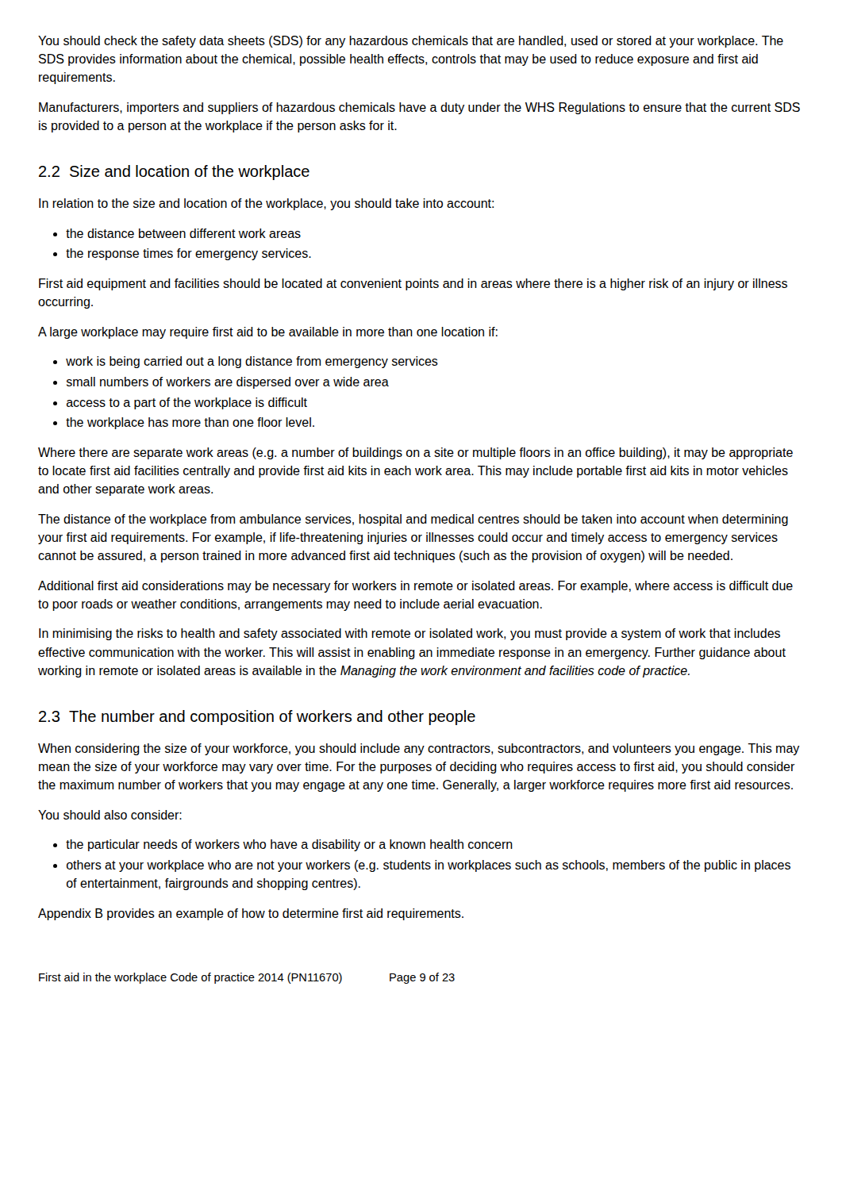You should check the safety data sheets (SDS) for any hazardous chemicals that are handled, used or stored at your workplace. The SDS provides information about the chemical, possible health effects, controls that may be used to reduce exposure and first aid requirements.
Manufacturers, importers and suppliers of hazardous chemicals have a duty under the WHS Regulations to ensure that the current SDS is provided to a person at the workplace if the person asks for it.
2.2 Size and location of the workplace
In relation to the size and location of the workplace, you should take into account:
the distance between different work areas
the response times for emergency services.
First aid equipment and facilities should be located at convenient points and in areas where there is a higher risk of an injury or illness occurring.
A large workplace may require first aid to be available in more than one location if:
work is being carried out a long distance from emergency services
small numbers of workers are dispersed over a wide area
access to a part of the workplace is difficult
the workplace has more than one floor level.
Where there are separate work areas (e.g. a number of buildings on a site or multiple floors in an office building), it may be appropriate to locate first aid facilities centrally and provide first aid kits in each work area. This may include portable first aid kits in motor vehicles and other separate work areas.
The distance of the workplace from ambulance services, hospital and medical centres should be taken into account when determining your first aid requirements. For example, if life-threatening injuries or illnesses could occur and timely access to emergency services cannot be assured, a person trained in more advanced first aid techniques (such as the provision of oxygen) will be needed.
Additional first aid considerations may be necessary for workers in remote or isolated areas. For example, where access is difficult due to poor roads or weather conditions, arrangements may need to include aerial evacuation.
In minimising the risks to health and safety associated with remote or isolated work, you must provide a system of work that includes effective communication with the worker. This will assist in enabling an immediate response in an emergency. Further guidance about working in remote or isolated areas is available in the Managing the work environment and facilities code of practice.
2.3 The number and composition of workers and other people
When considering the size of your workforce, you should include any contractors, subcontractors, and volunteers you engage. This may mean the size of your workforce may vary over time. For the purposes of deciding who requires access to first aid, you should consider the maximum number of workers that you may engage at any one time. Generally, a larger workforce requires more first aid resources.
You should also consider:
the particular needs of workers who have a disability or a known health concern
others at your workplace who are not your workers (e.g. students in workplaces such as schools, members of the public in places of entertainment, fairgrounds and shopping centres).
Appendix B provides an example of how to determine first aid requirements.
First aid in the workplace Code of practice 2014 (PN11670) Page 9 of 23